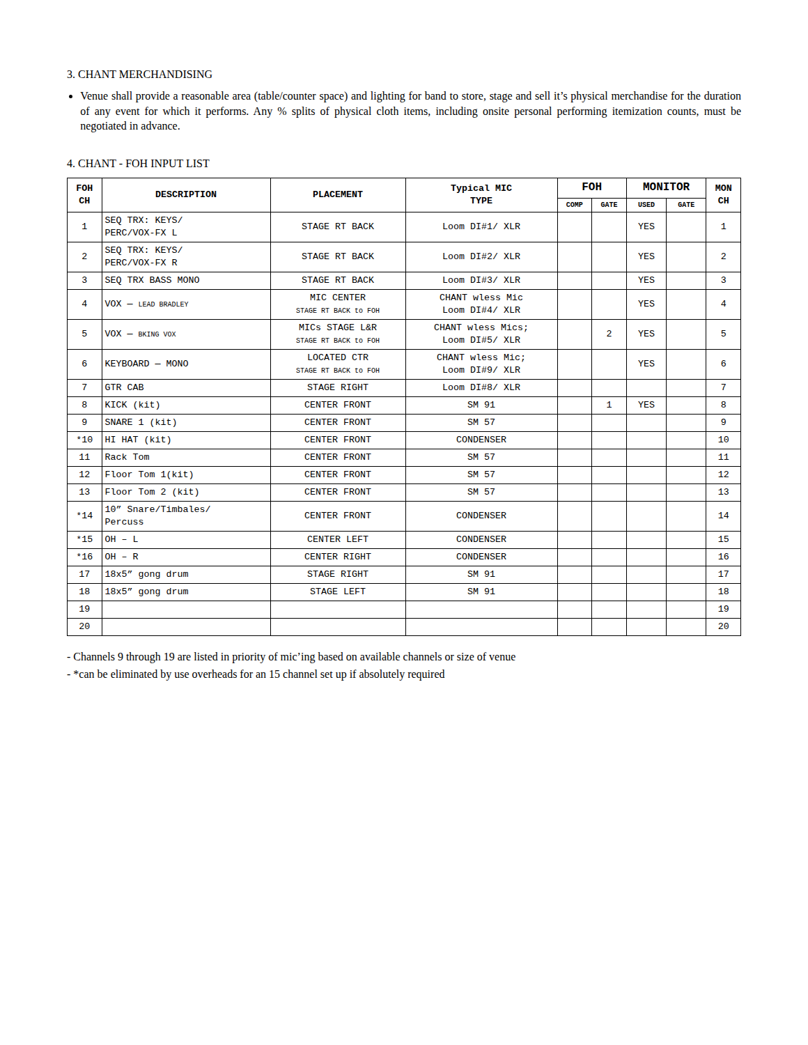3. CHANT MERCHANDISING
Venue shall provide a reasonable area (table/counter space) and lighting for band to store, stage and sell it’s physical merchandise for the duration of any event for which it performs. Any % splits of physical cloth items, including onsite personal performing itemization counts, must be negotiated in advance.
4. CHANT - FOH INPUT LIST
| FOH CH | DESCRIPTION | PLACEMENT | Typical MIC TYPE | FOH | MONITOR | MON CH |
| --- | --- | --- | --- | --- | --- | --- |
| COMP | GATE | USED | GATE |
| 1 | SEQ TRX: KEYS/ PERC/VOX-FX L | STAGE RT BACK | Loom DI#1/ XLR | | | YES | | 1 |
| 2 | SEQ TRX: KEYS/ PERC/VOX-FX R | STAGE RT BACK | Loom DI#2/ XLR | | | YES | | 2 |
| 3 | SEQ TRX BASS MONO | STAGE RT BACK | Loom DI#3/ XLR | | | YES | | 3 |
| 4 | VOX — LEAD BRADLEY | MIC CENTER STAGE RT BACK to FOH | CHANT wless Mic Loom DI#4/ XLR | | | YES | | 4 |
| 5 | VOX — BKING VOX | MICs STAGE L&R STAGE RT BACK to FOH | CHANT wless Mics; Loom DI#5/ XLR | | 2 | YES | | 5 |
| 6 | KEYBOARD — MONO | LOCATED CTR STAGE RT BACK to FOH | CHANT wless Mic; Loom DI#9/ XLR | | | YES | | 6 |
| 7 | GTR CAB | STAGE RIGHT | Loom DI#8/ XLR | | | | | 7 |
| 8 | KICK (kit) | CENTER FRONT | SM 91 | | 1 | YES | | 8 |
| 9 | SNARE 1 (kit) | CENTER FRONT | SM 57 | | | | | 9 |
| *10 | HI HAT (kit) | CENTER FRONT | CONDENSER | | | | | 10 |
| 11 | Rack Tom | CENTER FRONT | SM 57 | | | | | 11 |
| 12 | Floor Tom 1(kit) | CENTER FRONT | SM 57 | | | | | 12 |
| 13 | Floor Tom 2 (kit) | CENTER FRONT | SM 57 | | | | | 13 |
| *14 | 10” Snare/Timbales/ Percuss | CENTER FRONT | CONDENSER | | | | | 14 |
| *15 | OH – L | CENTER LEFT | CONDENSER | | | | | 15 |
| *16 | OH – R | CENTER RIGHT | CONDENSER | | | | | 16 |
| 17 | 18x5” gong drum | STAGE RIGHT | SM 91 | | | | | 17 |
| 18 | 18x5” gong drum | STAGE LEFT | SM 91 | | | | | 18 |
| 19 | | | | | | | | 19 |
| 20 | | | | | | | | 20 |
- Channels 9 through 19 are listed in priority of mic’ing based on available channels or size of venue
- *can be eliminated by use overheads for an 15 channel set up if absolutely required